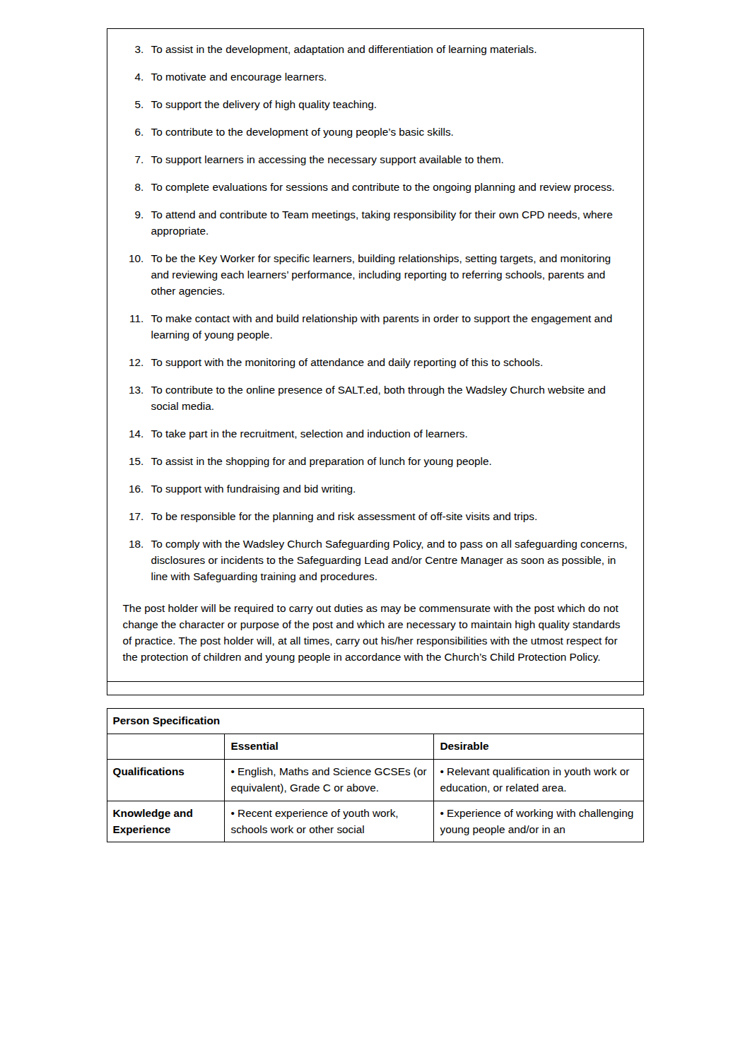To assist in the development, adaptation and differentiation of learning materials.
To motivate and encourage learners.
To support the delivery of high quality teaching.
To contribute to the development of young people’s basic skills.
To support learners in accessing the necessary support available to them.
To complete evaluations for sessions and contribute to the ongoing planning and review process.
To attend and contribute to Team meetings, taking responsibility for their own CPD needs, where appropriate.
To be the Key Worker for specific learners, building relationships, setting targets, and monitoring and reviewing each learners’ performance, including reporting to referring schools, parents and other agencies.
To make contact with and build relationship with parents in order to support the engagement and learning of young people.
To support with the monitoring of attendance and daily reporting of this to schools.
To contribute to the online presence of SALT.ed, both through the Wadsley Church website and social media.
To take part in the recruitment, selection and induction of learners.
To assist in the shopping for and preparation of lunch for young people.
To support with fundraising and bid writing.
To be responsible for the planning and risk assessment of off-site visits and trips.
To comply with the Wadsley Church Safeguarding Policy, and to pass on all safeguarding concerns, disclosures or incidents to the Safeguarding Lead and/or Centre Manager as soon as possible, in line with Safeguarding training and procedures.
The post holder will be required to carry out duties as may be commensurate with the post which do not change the character or purpose of the post and which are necessary to maintain high quality standards of practice. The post holder will, at all times, carry out his/her responsibilities with the utmost respect for the protection of children and young people in accordance with the Church’s Child Protection Policy.
| Person Specification |
| | Essential | Desirable |
| Qualifications | • English, Maths and Science GCSEs (or equivalent), Grade C or above. | • Relevant qualification in youth work or education, or related area. |
| Knowledge and Experience | • Recent experience of youth work, schools work or other social | • Experience of working with challenging young people and/or in an |